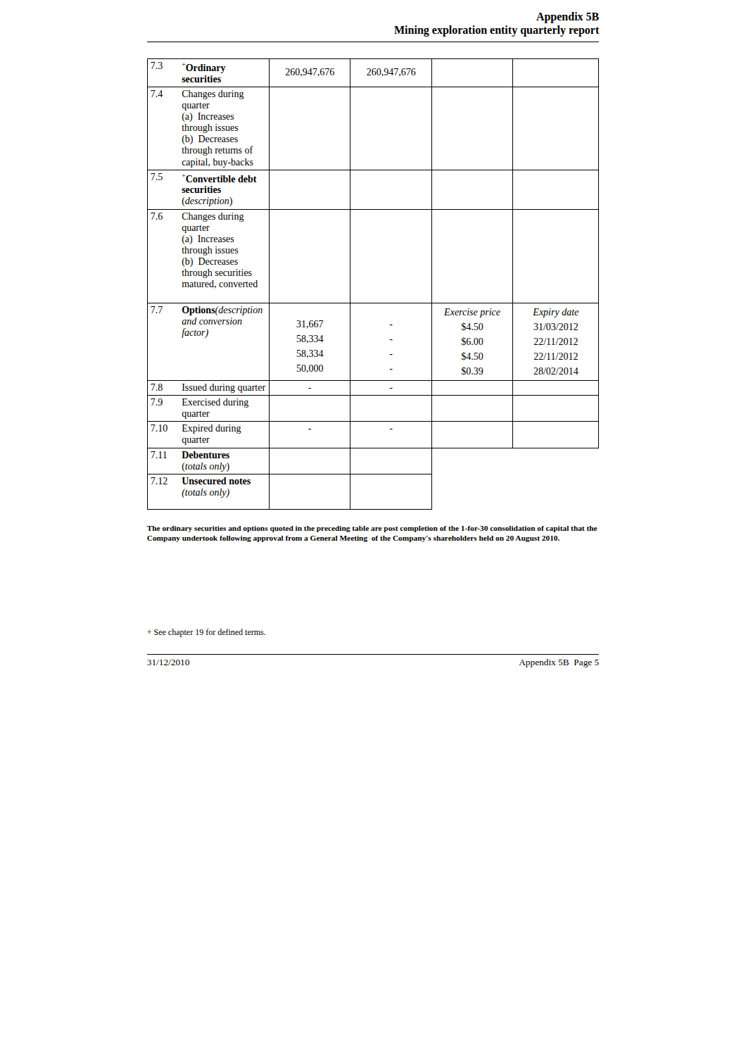Appendix 5B
Mining exploration entity quarterly report
| 7.3 | + Ordinary securities | 260,947,676 | 260,947,676 | | |
| 7.4 | Changes during quarter (a) Increases through issues (b) Decreases through returns of capital, buy-backs | | | | |
| 7.5 | + Convertible debt securities ( description ) | | | | |
| 7.6 | Changes during quarter (a) Increases through issues (b) Decreases through securities matured, converted | | | | |
| 7.7 | Options (description and conversion factor) | 31,667 58,334 58,334 50,000 | - - - - | Exercise price $4.50 $6.00 $4.50 $0.39 | Expiry date 31/03/2012 22/11/2012 22/11/2012 28/02/2014 |
| 7.8 | Issued during quarter | - | - | | |
| 7.9 | Exercised during quarter | | | | |
| 7.10 | Expired during quarter | - | - | | |
| 7.11 | Debentures ( totals only ) | | | | |
| 7.12 | Unsecured notes (totals only) | | | | |
The ordinary securities and options quoted in the preceding table are post completion of the 1-for-30 consolidation of capital that the Company undertook following approval from a General Meeting of the Company's shareholders held on 20 August 2010.
+ See chapter 19 for defined terms.
31/12/2010 Appendix 5B Page 5